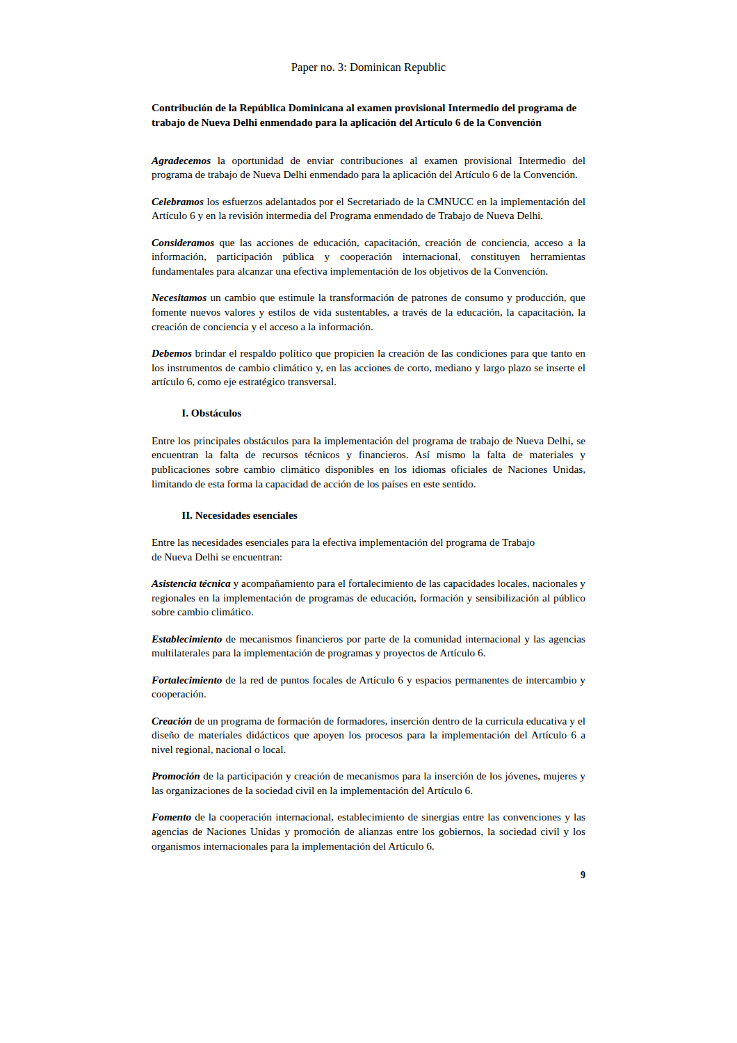Paper no. 3: Dominican Republic
Contribución de la República Dominicana al examen provisional Intermedio del programa de trabajo de Nueva Delhi enmendado para la aplicación del Artículo 6 de la Convención
Agradecemos la oportunidad de enviar contribuciones al examen provisional Intermedio del programa de trabajo de Nueva Delhi enmendado para la aplicación del Artículo 6 de la Convención.
Celebramos los esfuerzos adelantados por el Secretariado de la CMNUCC en la implementación del Artículo 6 y en la revisión intermedia del Programa enmendado de Trabajo de Nueva Delhi.
Consideramos que las acciones de educación, capacitación, creación de conciencia, acceso a la información, participación pública y cooperación internacional, constituyen herramientas fundamentales para alcanzar una efectiva implementación de los objetivos de la Convención.
Necesitamos un cambio que estimule la transformación de patrones de consumo y producción, que fomente nuevos valores y estilos de vida sustentables, a través de la educación, la capacitación, la creación de conciencia y el acceso a la información.
Debemos brindar el respaldo político que propicien la creación de las condiciones para que tanto en los instrumentos de cambio climático y, en las acciones de corto, mediano y largo plazo se inserte el artículo 6, como eje estratégico transversal.
I. Obstáculos
Entre los principales obstáculos para la implementación del programa de trabajo de Nueva Delhi, se encuentran la falta de recursos técnicos y financieros. Así mismo la falta de materiales y publicaciones sobre cambio climático disponibles en los idiomas oficiales de Naciones Unidas, limitando de esta forma la capacidad de acción de los países en este sentido.
II. Necesidades esenciales
Entre las necesidades esenciales para la efectiva implementación del programa de Trabajo
de Nueva Delhi se encuentran:
Asistencia técnica y acompañamiento para el fortalecimiento de las capacidades locales, nacionales y regionales en la implementación de programas de educación, formación y sensibilización al público sobre cambio climático.
Establecimiento de mecanismos financieros por parte de la comunidad internacional y las agencias multilaterales para la implementación de programas y proyectos de Artículo 6.
Fortalecimiento de la red de puntos focales de Artículo 6 y espacios permanentes de intercambio y cooperación.
Creación de un programa de formación de formadores, inserción dentro de la curricula educativa y el diseño de materiales didácticos que apoyen los procesos para la implementación del Artículo 6 a nivel regional, nacional o local.
Promoción de la participación y creación de mecanismos para la inserción de los jóvenes, mujeres y las organizaciones de la sociedad civil en la implementación del Artículo 6.
Fomento de la cooperación internacional, establecimiento de sinergias entre las convenciones y las agencias de Naciones Unidas y promoción de alianzas entre los gobiernos, la sociedad civil y los organismos internacionales para la implementación del Artículo 6.
9